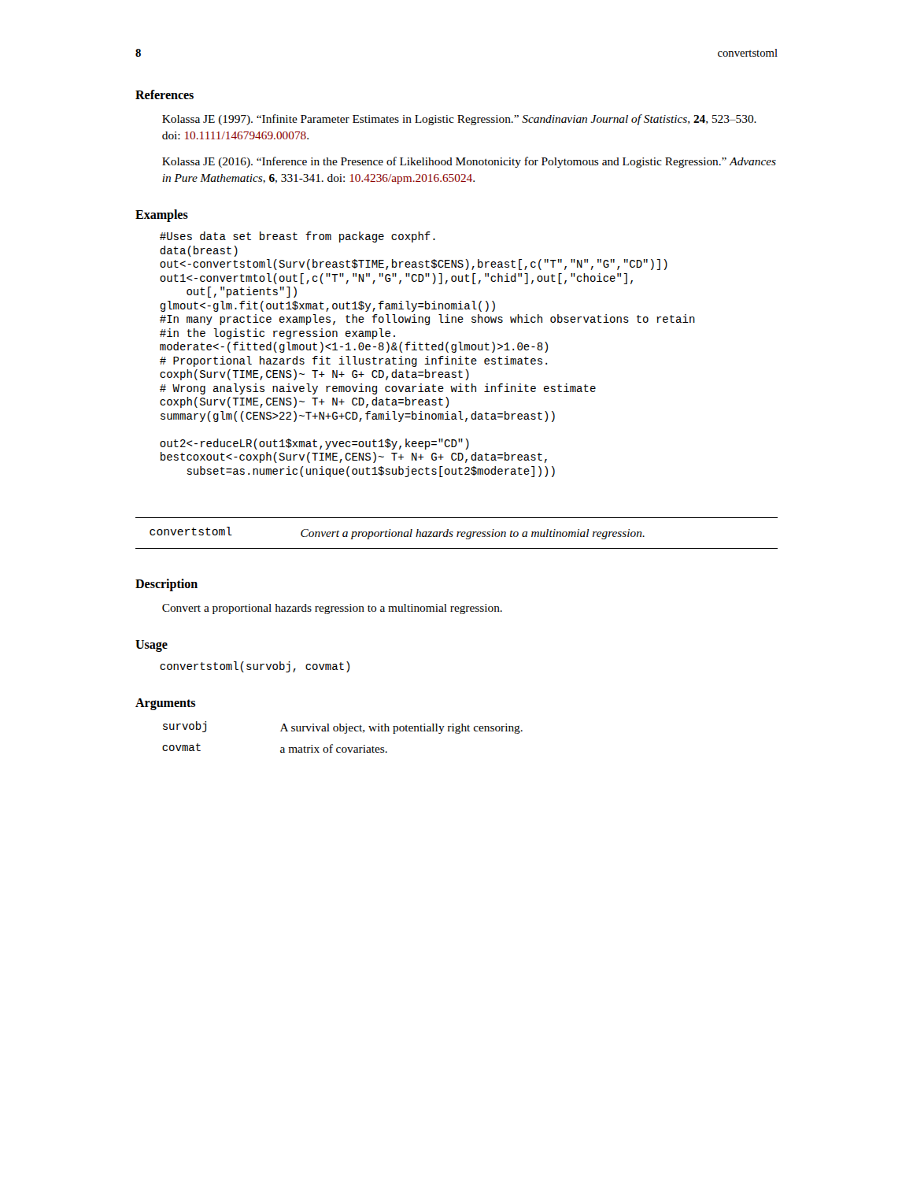8 convertstoml
References
Kolassa JE (1997). “Infinite Parameter Estimates in Logistic Regression.” Scandinavian Journal of Statistics, 24, 523–530. doi: 10.1111/14679469.00078.
Kolassa JE (2016). “Inference in the Presence of Likelihood Monotonicity for Polytomous and Logistic Regression.” Advances in Pure Mathematics, 6, 331-341. doi: 10.4236/apm.2016.65024.
Examples
#Uses data set breast from package coxphf.
data(breast)
out<-convertstoml(Surv(breast$TIME,breast$CENS),breast[,c("T","N","G","CD")])
out1<-convertmtol(out[,c("T","N","G","CD")],out[,"chid"],out[,"choice"],
    out[,"patients"])
glmout<-glm.fit(out1$xmat,out1$y,family=binomial())
#In many practice examples, the following line shows which observations to retain
#in the logistic regression example.
moderate<-(fitted(glmout)<1-1.0e-8)&(fitted(glmout)>1.0e-8)
# Proportional hazards fit illustrating infinite estimates.
coxph(Surv(TIME,CENS)~ T+ N+ G+ CD,data=breast)
# Wrong analysis naively removing covariate with infinite estimate
coxph(Surv(TIME,CENS)~ T+ N+ CD,data=breast)
summary(glm((CENS>22)~T+N+G+CD,family=binomial,data=breast))

out2<-reduceLR(out1$xmat,yvec=out1$y,keep="CD")
bestcoxout<-coxph(Surv(TIME,CENS)~ T+ N+ G+ CD,data=breast,
    subset=as.numeric(unique(out1$subjects[out2$moderate])))
convertstoml
Convert a proportional hazards regression to a multinomial regression.
Description
Convert a proportional hazards regression to a multinomial regression.
Usage
convertstoml(survobj, covmat)
Arguments
| survobj | A survival object, with potentially right censoring. |
| covmat | a matrix of covariates. |